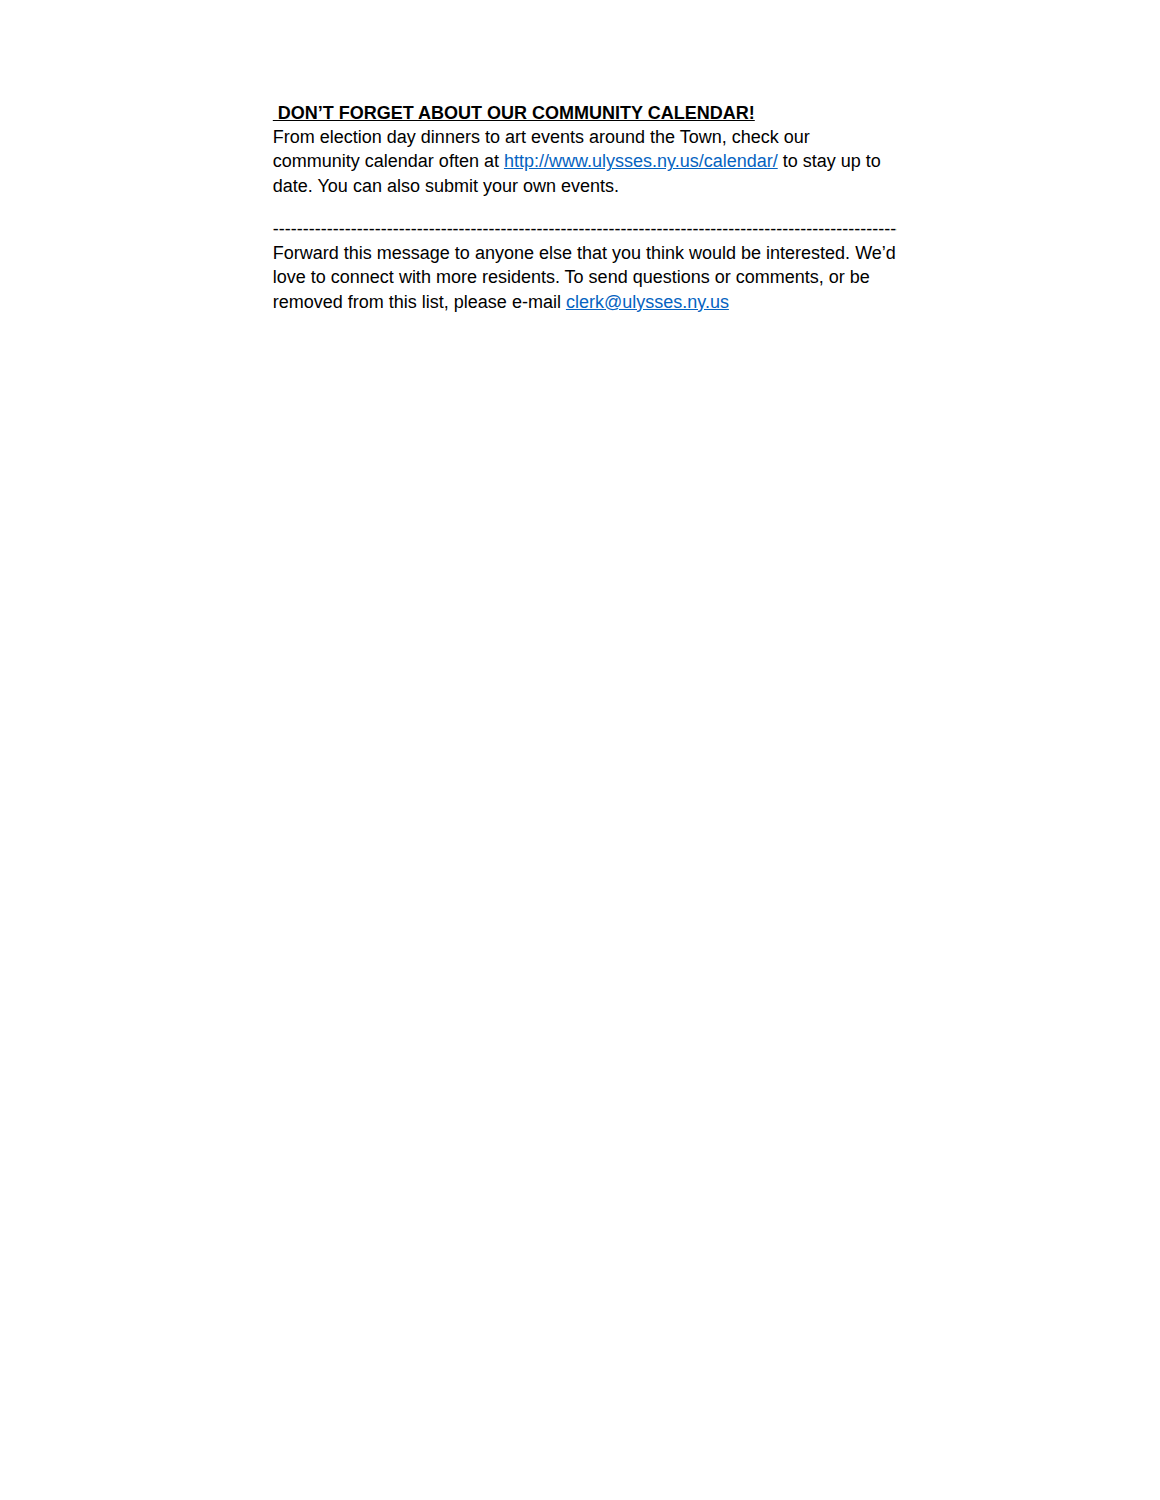DON’T FORGET ABOUT OUR COMMUNITY CALENDAR!
From election day dinners to art events around the Town, check our community calendar often at http://www.ulysses.ny.us/calendar/ to stay up to date. You can also submit your own events.
-----------------------------------------------------------------------------------------------------------------------------
Forward this message to anyone else that you think would be interested. We’d love to connect with more residents. To send questions or comments, or be removed from this list, please e-mail clerk@ulysses.ny.us